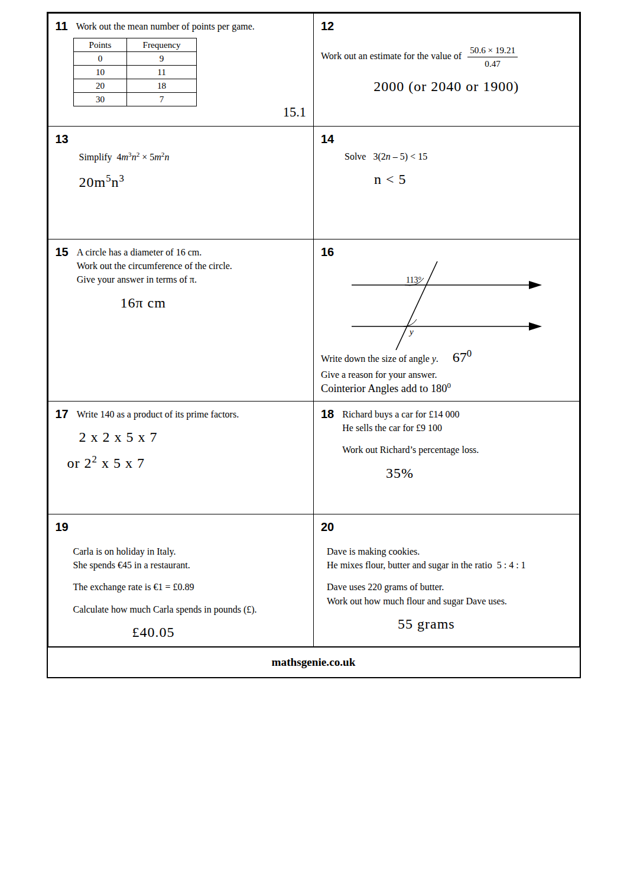| 11 Work out the mean number of points per game. / Points / Frequency / / --- / --- / / 0 / 9 / / 10 / 11 / / 20 / 18 / / 30 / 7 / 15.1 | 12 Work out an estimate for the value of 50.6 × 19.21 0.47 2000 (or 2040 or 1900) |
| 13 Simplify 4 m 3 n 2 × 5 m 2 n 20m 5 n 3 | 14 Solve 3(2 n – 5) < 15 n < 5 |
| 15 A circle has a diameter of 16 cm. Work out the circumference of the circle. Give your answer in terms of π. 16π cm | 16 113° y Write down the size of angle y . 67 0 Give a reason for your answer. Cointerior Angles add to 180 0 |
| 17 Write 140 as a product of its prime factors. 2 x 2 x 5 x 7 or 2 2 x 5 x 7 | 18 Richard buys a car for £14 000 He sells the car for £9 100 Work out Richard’s percentage loss. 35% |
| 19 Carla is on holiday in Italy. She spends €45 in a restaurant. The exchange rate is €1 = £0.89 Calculate how much Carla spends in pounds (£). £40.05 | 20 Dave is making cookies. He mixes flour, butter and sugar in the ratio 5 : 4 : 1 Dave uses 220 grams of butter. Work out how much flour and sugar Dave uses. 55 grams |
mathsgenie.co.uk